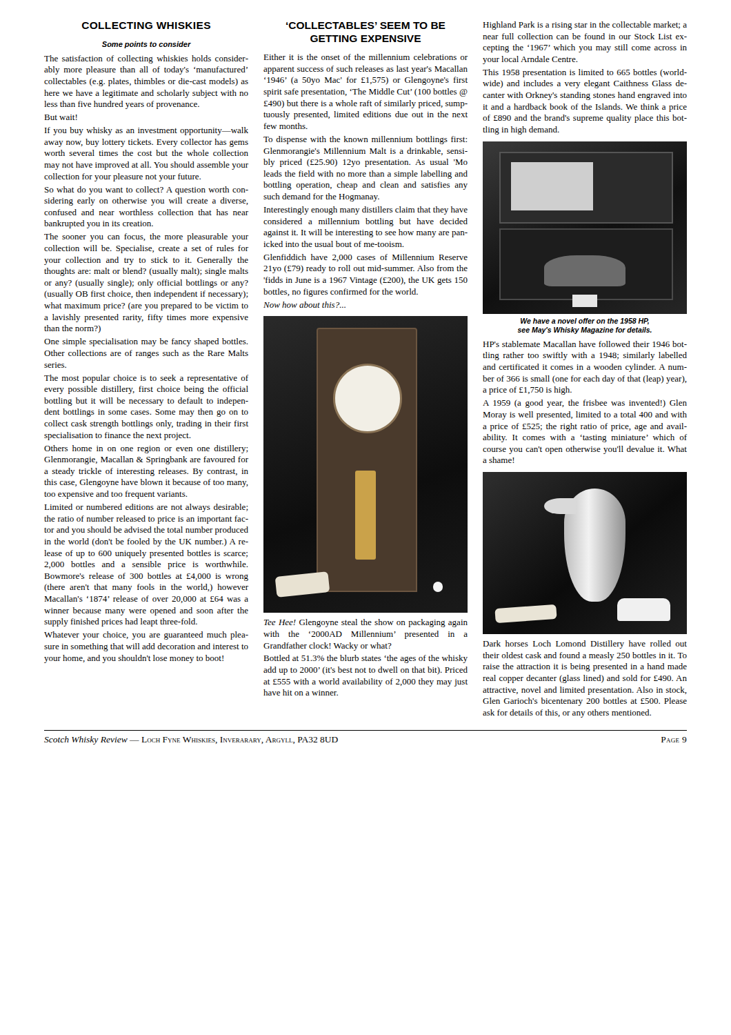COLLECTING WHISKIES
Some points to consider
The satisfaction of collecting whiskies holds considerably more pleasure than all of today's ‘manufactured’ collectables (e.g. plates, thimbles or die-cast models) as here we have a legitimate and scholarly subject with no less than five hundred years of provenance.
But wait!
If you buy whisky as an investment opportunity—walk away now, buy lottery tickets. Every collector has gems worth several times the cost but the whole collection may not have improved at all. You should assemble your collection for your pleasure not your future.
So what do you want to collect? A question worth considering early on otherwise you will create a diverse, confused and near worthless collection that has near bankrupted you in its creation.
The sooner you can focus, the more pleasurable your collection will be. Specialise, create a set of rules for your collection and try to stick to it. Generally the thoughts are: malt or blend? (usually malt); single malts or any? (usually single); only official bottlings or any? (usually OB first choice, then independent if necessary); what maximum price? (are you prepared to be victim to a lavishly presented rarity, fifty times more expensive than the norm?)
One simple specialisation may be fancy shaped bottles. Other collections are of ranges such as the Rare Malts series.
The most popular choice is to seek a representative of every possible distillery, first choice being the official bottling but it will be necessary to default to independent bottlings in some cases. Some may then go on to collect cask strength bottlings only, trading in their first specialisation to finance the next project.
Others home in on one region or even one distillery; Glenmorangie, Macallan & Springbank are favoured for a steady trickle of interesting releases. By contrast, in this case, Glengoyne have blown it because of too many, too expensive and too frequent variants.
Limited or numbered editions are not always desirable; the ratio of number released to price is an important factor and you should be advised the total number produced in the world (don't be fooled by the UK number.) A release of up to 600 uniquely presented bottles is scarce; 2,000 bottles and a sensible price is worthwhile. Bowmore's release of 300 bottles at £4,000 is wrong (there aren't that many fools in the world,) however Macallan's ‘1874’ release of over 20,000 at £64 was a winner because many were opened and soon after the supply finished prices had leapt three-fold.
Whatever your choice, you are guaranteed much pleasure in something that will add decoration and interest to your home, and you shouldn't lose money to boot!
‘COLLECTABLES’ SEEM TO BE GETTING EXPENSIVE
Either it is the onset of the millennium celebrations or apparent success of such releases as last year's Macallan ‘1946’ (a 50yo Mac' for £1,575) or Glengoyne's first spirit safe presentation, ‘The Middle Cut’ (100 bottles @ £490) but there is a whole raft of similarly priced, sumptuously presented, limited editions due out in the next few months.
To dispense with the known millennium bottlings first: Glenmorangie's Millennium Malt is a drinkable, sensibly priced (£25.90) 12yo presentation. As usual 'Mo leads the field with no more than a simple labelling and bottling operation, cheap and clean and satisfies any such demand for the Hogmanay.
Interestingly enough many distillers claim that they have considered a millennium bottling but have decided against it. It will be interesting to see how many are panicked into the usual bout of me-tooism.
Glenfiddich have 2,000 cases of Millennium Reserve 21yo (£79) ready to roll out mid-summer. Also from the 'fidds in June is a 1967 Vintage (£200), the UK gets 150 bottles, no figures confirmed for the world.
Now how about this?...
Tee Hee! Glengoyne steal the show on packaging again with the ‘2000AD Millennium’ presented in a Grandfather clock! Wacky or what?
Bottled at 51.3% the blurb states ‘the ages of the whisky add up to 2000’ (it's best not to dwell on that bit). Priced at £555 with a world availability of 2,000 they may just have hit on a winner.
Highland Park is a rising star in the collectable market; a near full collection can be found in our Stock List excepting the ‘1967’ which you may still come across in your local Arndale Centre.
This 1958 presentation is limited to 665 bottles (world-wide) and includes a very elegant Caithness Glass decanter with Orkney's standing stones hand engraved into it and a hardback book of the Islands. We think a price of £890 and the brand's supreme quality place this bottling in high demand.
We have a novel offer on the 1958 HP,
see May's Whisky Magazine for details.
HP's stablemate Macallan have followed their 1946 bottling rather too swiftly with a 1948; similarly labelled and certificated it comes in a wooden cylinder. A number of 366 is small (one for each day of that (leap) year), a price of £1,750 is high.
A 1959 (a good year, the frisbee was invented!) Glen Moray is well presented, limited to a total 400 and with a price of £525; the right ratio of price, age and availability. It comes with a ‘tasting miniature’ which of course you can't open otherwise you'll devalue it. What a shame!
Dark horses Loch Lomond Distillery have rolled out their oldest cask and found a measly 250 bottles in it. To raise the attraction it is being presented in a hand made real copper decanter (glass lined) and sold for £490. An attractive, novel and limited presentation. Also in stock, Glen Garioch's bicentenary 200 bottles at £500. Please ask for details of this, or any others mentioned.
Scotch Whisky Review — Loch Fyne Whiskies, Inverarary, Argyll, PA32 8UD
Page 9